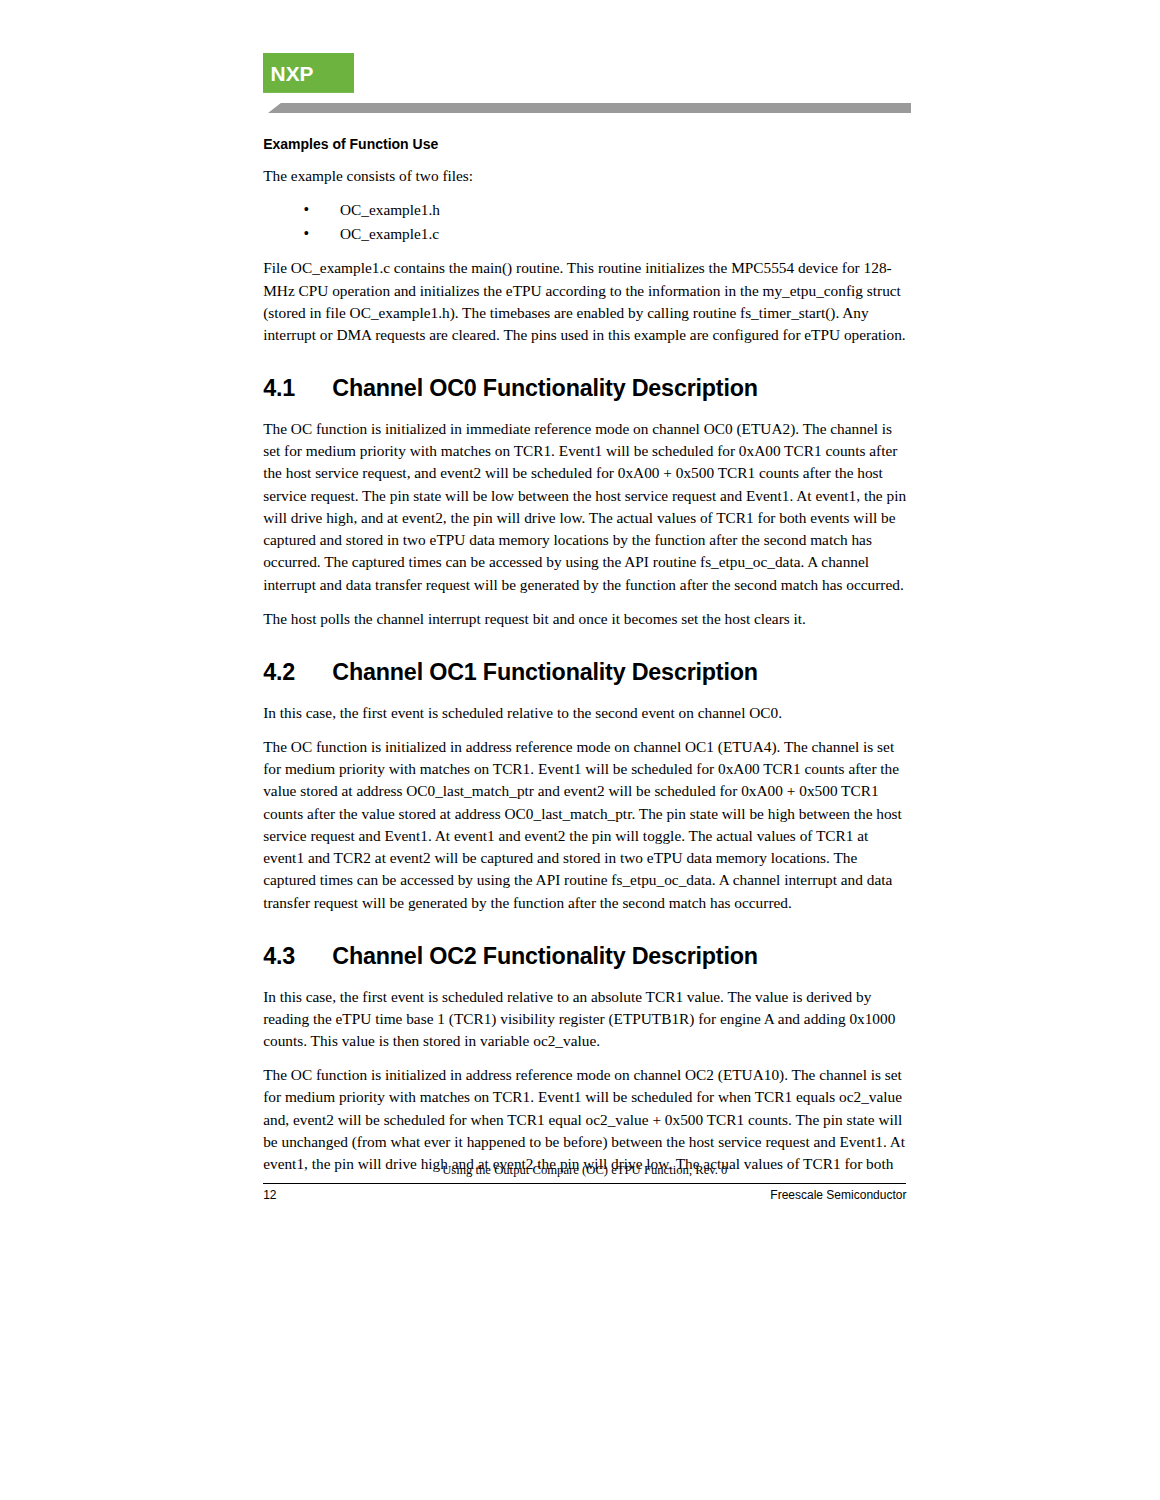NXP
Examples of Function Use
The example consists of two files:
OC_example1.h
OC_example1.c
File OC_example1.c contains the main() routine. This routine initializes the MPC5554 device for 128-MHz CPU operation and initializes the eTPU according to the information in the my_etpu_config struct (stored in file OC_example1.h). The timebases are enabled by calling routine fs_timer_start(). Any interrupt or DMA requests are cleared. The pins used in this example are configured for eTPU operation.
4.1 Channel OC0 Functionality Description
The OC function is initialized in immediate reference mode on channel OC0 (ETUA2). The channel is set for medium priority with matches on TCR1. Event1 will be scheduled for 0xA00 TCR1 counts after the host service request, and event2 will be scheduled for 0xA00 + 0x500 TCR1 counts after the host service request. The pin state will be low between the host service request and Event1. At event1, the pin will drive high, and at event2, the pin will drive low. The actual values of TCR1 for both events will be captured and stored in two eTPU data memory locations by the function after the second match has occurred. The captured times can be accessed by using the API routine fs_etpu_oc_data. A channel interrupt and data transfer request will be generated by the function after the second match has occurred.
The host polls the channel interrupt request bit and once it becomes set the host clears it.
4.2 Channel OC1 Functionality Description
In this case, the first event is scheduled relative to the second event on channel OC0.
The OC function is initialized in address reference mode on channel OC1 (ETUA4). The channel is set for medium priority with matches on TCR1. Event1 will be scheduled for 0xA00 TCR1 counts after the value stored at address OC0_last_match_ptr and event2 will be scheduled for 0xA00 + 0x500 TCR1 counts after the value stored at address OC0_last_match_ptr. The pin state will be high between the host service request and Event1. At event1 and event2 the pin will toggle. The actual values of TCR1 at event1 and TCR2 at event2 will be captured and stored in two eTPU data memory locations. The captured times can be accessed by using the API routine fs_etpu_oc_data. A channel interrupt and data transfer request will be generated by the function after the second match has occurred.
4.3 Channel OC2 Functionality Description
In this case, the first event is scheduled relative to an absolute TCR1 value. The value is derived by reading the eTPU time base 1 (TCR1) visibility register (ETPUTB1R) for engine A and adding 0x1000 counts. This value is then stored in variable oc2_value.
The OC function is initialized in address reference mode on channel OC2 (ETUA10). The channel is set for medium priority with matches on TCR1. Event1 will be scheduled for when TCR1 equals oc2_value and, event2 will be scheduled for when TCR1 equal oc2_value + 0x500 TCR1 counts. The pin state will be unchanged (from what ever it happened to be before) between the host service request and Event1. At event1, the pin will drive high and at event2 the pin will drive low. The actual values of TCR1 for both
Using the Output Compare (OC) eTPU Function, Rev. 0
12
Freescale Semiconductor